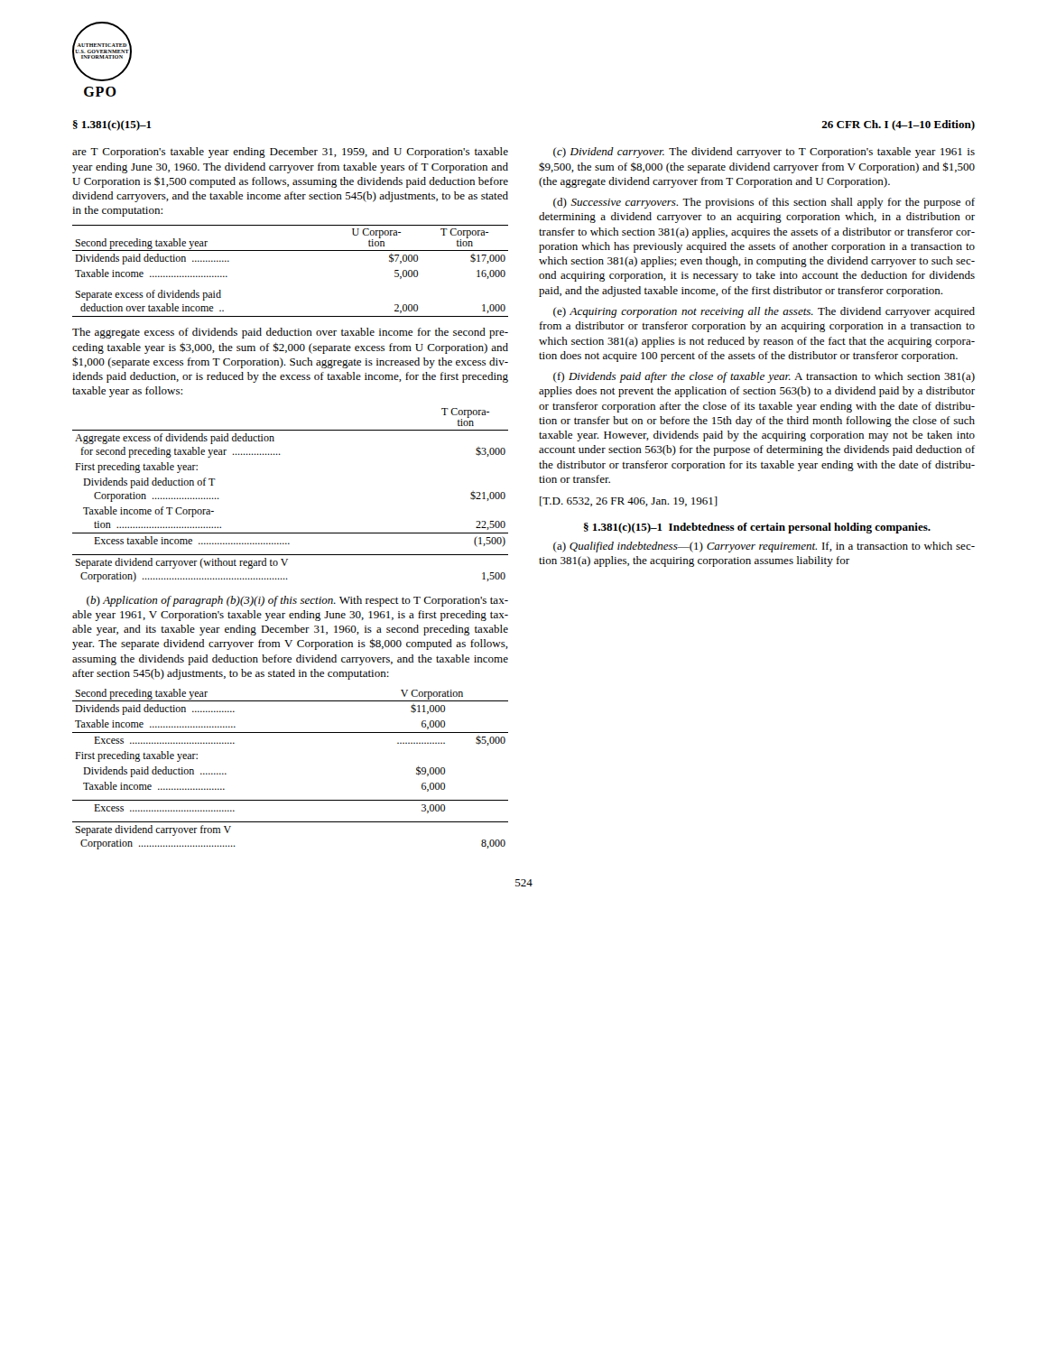AUTHENTICATED
U.S. GOVERNMENT
INFORMATION
GPO
§ 1.381(c)(15)–1
26 CFR Ch. I (4–1–10 Edition)
are T Corporation's taxable year ending December 31, 1959, and U Corporation's taxable year ending June 30, 1960. The dividend carryover from taxable years of T Corporation and U Corporation is $1,500 computed as follows, assuming the dividends paid deduction before dividend carryovers, and the taxable income after section 545(b) adjustments, to be as stated in the computation:
| Second preceding taxable year | U Corpora- tion | T Corpora- tion |
| --- | --- | --- |
| Dividends paid deduction .............. | $7,000 | $17,000 |
| Taxable income ............................. | 5,000 | 16,000 |
| Separate excess of dividends paid deduction over taxable income .. | 2,000 | 1,000 |
The aggregate excess of dividends paid deduction over taxable income for the second preceding taxable year is $3,000, the sum of $2,000 (separate excess from U Corporation) and $1,000 (separate excess from T Corporation). Such aggregate is increased by the excess dividends paid deduction, or is reduced by the excess of taxable income, for the first preceding taxable year as follows:
| | | T Corpora- tion |
| --- | --- | --- |
| Aggregate excess of dividends paid deduction for second preceding taxable year .................. | $3,000 |
| First preceding taxable year: |
| Dividends paid deduction of T Corporation ......................... | $21,000 |
| Taxable income of T Corpora- tion ....................................... | 22,500 |
| Excess taxable income .................................. | (1,500) |
| Separate dividend carryover (without regard to V Corporation) ...................................................... | 1,500 |
(b) Application of paragraph (b)(3)(i) of this section. With respect to T Corporation's taxable year 1961, V Corporation's taxable year ending June 30, 1961, is a first preceding taxable year, and its taxable year ending December 31, 1960, is a second preceding taxable year. The separate dividend carryover from V Corporation is $8,000 computed as follows, assuming the dividends paid deduction before dividend carryovers, and the taxable income after section 545(b) adjustments, to be as stated in the computation:
| Second preceding taxable year | V Corporation |
| --- | --- |
| Dividends paid deduction ................ | $11,000 | |
| Taxable income ................................ | 6,000 | |
| Excess ....................................... | .................. | $5,000 |
| First preceding taxable year: |
| Dividends paid deduction .......... | $9,000 | |
| Taxable income ......................... | 6,000 | |
| Excess ....................................... | 3,000 | |
| Separate dividend carryover from V Corporation .................................... | | 8,000 |
(c) Dividend carryover. The dividend carryover to T Corporation's taxable year 1961 is $9,500, the sum of $8,000 (the separate dividend carryover from V Corporation) and $1,500 (the aggregate dividend carryover from T Corporation and U Corporation).
(d) Successive carryovers. The provisions of this section shall apply for the purpose of determining a dividend carryover to an acquiring corporation which, in a distribution or transfer to which section 381(a) applies, acquires the assets of a distributor or transferor corporation which has previously acquired the assets of another corporation in a transaction to which section 381(a) applies; even though, in computing the dividend carryover to such second acquiring corporation, it is necessary to take into account the deduction for dividends paid, and the adjusted taxable income, of the first distributor or transferor corporation.
(e) Acquiring corporation not receiving all the assets. The dividend carryover acquired from a distributor or transferor corporation by an acquiring corporation in a transaction to which section 381(a) applies is not reduced by reason of the fact that the acquiring corporation does not acquire 100 percent of the assets of the distributor or transferor corporation.
(f) Dividends paid after the close of taxable year. A transaction to which section 381(a) applies does not prevent the application of section 563(b) to a dividend paid by a distributor or transferor corporation after the close of its taxable year ending with the date of distribution or transfer but on or before the 15th day of the third month following the close of such taxable year. However, dividends paid by the acquiring corporation may not be taken into account under section 563(b) for the purpose of determining the dividends paid deduction of the distributor or transferor corporation for its taxable year ending with the date of distribution or transfer.
[T.D. 6532, 26 FR 406, Jan. 19, 1961]
§ 1.381(c)(15)–1 Indebtedness of certain personal holding companies.
(a) Qualified indebtedness—(1) Carryover requirement. If, in a transaction to which section 381(a) applies, the acquiring corporation assumes liability for
524